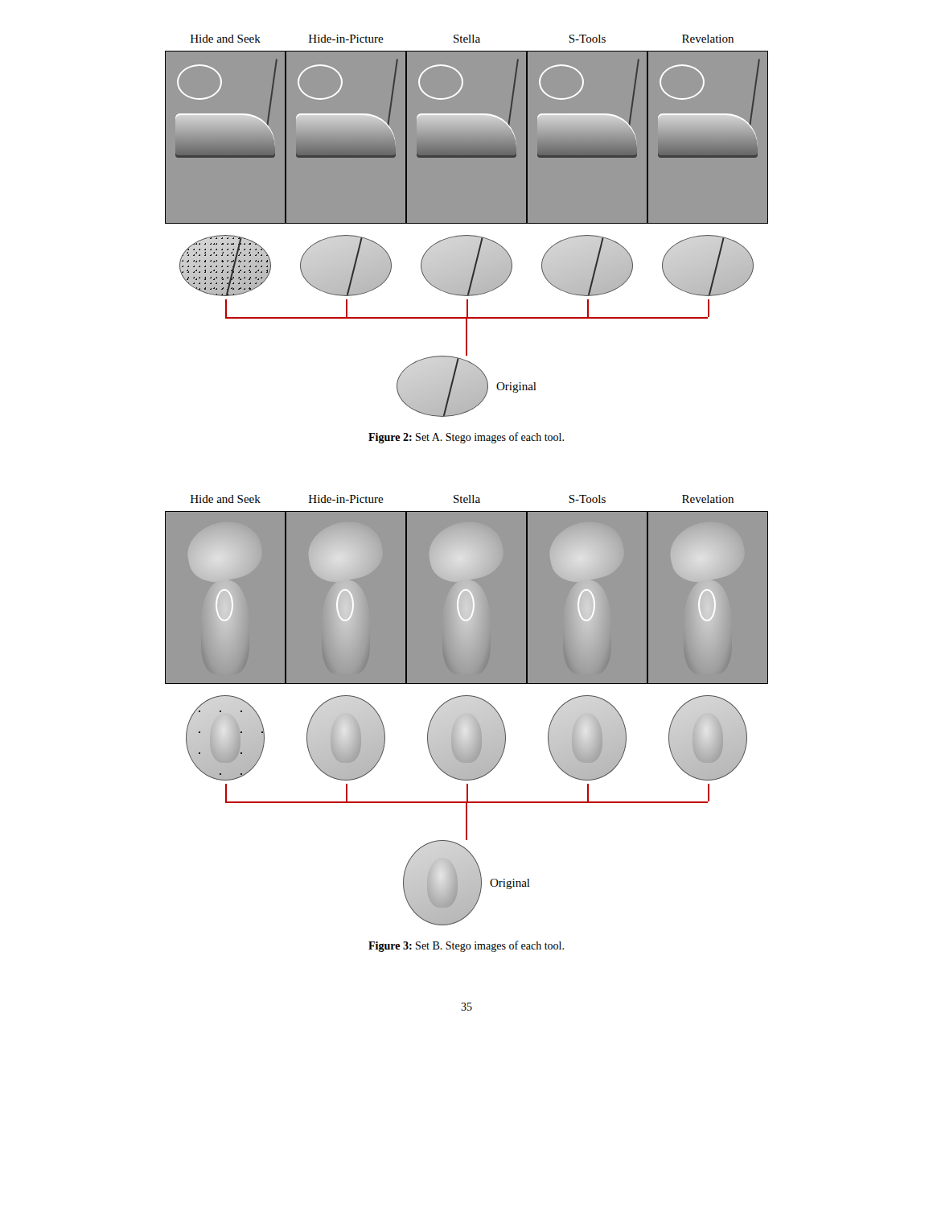Hide and Seek Hide-in-Picture Stella S-Tools Revelation
Original
Figure 2: Set A. Stego images of each tool.
Hide and Seek Hide-in-Picture Stella S-Tools Revelation
Original
Figure 3: Set B. Stego images of each tool.
35